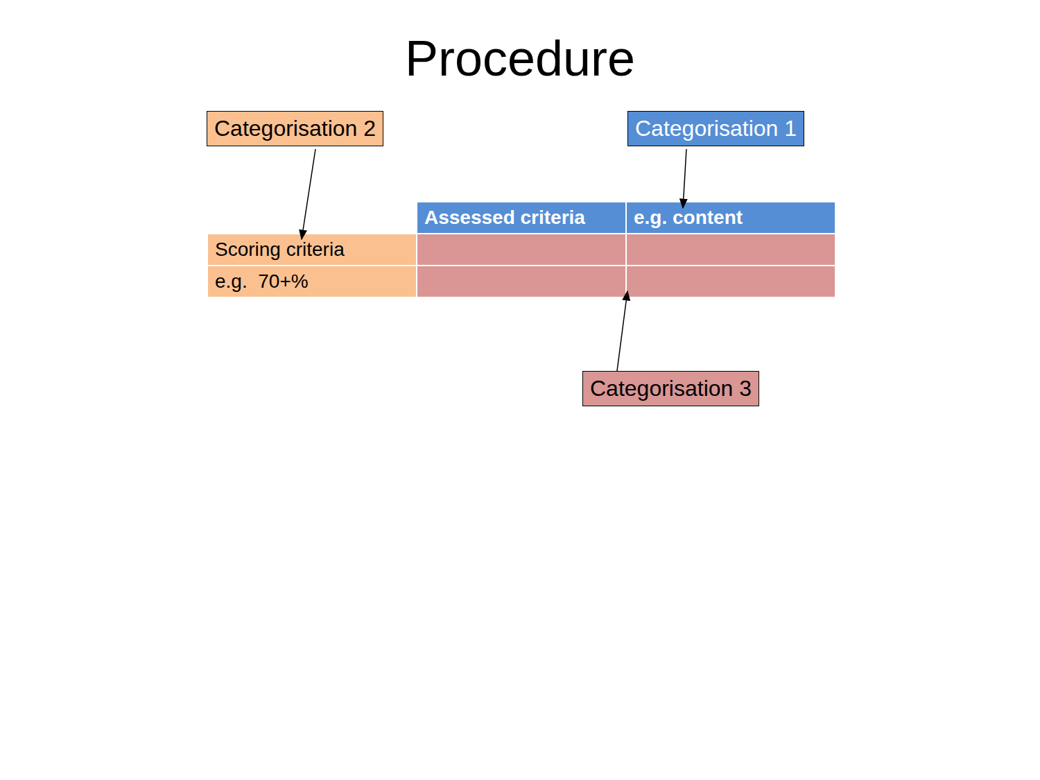Procedure
Categorisation 2
Categorisation 1
Categorisation 3
| | Assessed criteria | e.g. content |
| Scoring criteria | | |
| e.g. 70+% | | |